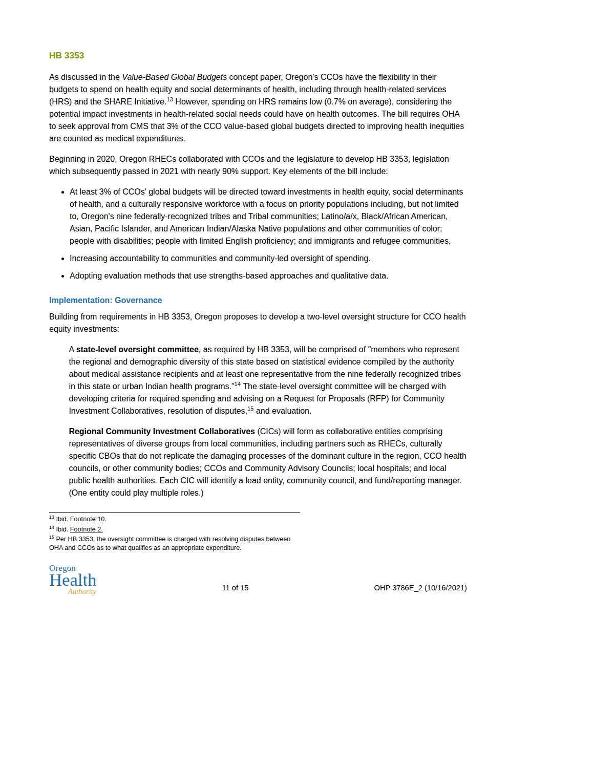HB 3353
As discussed in the Value-Based Global Budgets concept paper, Oregon's CCOs have the flexibility in their budgets to spend on health equity and social determinants of health, including through health-related services (HRS) and the SHARE Initiative.13 However, spending on HRS remains low (0.7% on average), considering the potential impact investments in health-related social needs could have on health outcomes. The bill requires OHA to seek approval from CMS that 3% of the CCO value-based global budgets directed to improving health inequities are counted as medical expenditures.
Beginning in 2020, Oregon RHECs collaborated with CCOs and the legislature to develop HB 3353, legislation which subsequently passed in 2021 with nearly 90% support. Key elements of the bill include:
At least 3% of CCOs' global budgets will be directed toward investments in health equity, social determinants of health, and a culturally responsive workforce with a focus on priority populations including, but not limited to, Oregon's nine federally-recognized tribes and Tribal communities; Latino/a/x, Black/African American, Asian, Pacific Islander, and American Indian/Alaska Native populations and other communities of color; people with disabilities; people with limited English proficiency; and immigrants and refugee communities.
Increasing accountability to communities and community-led oversight of spending.
Adopting evaluation methods that use strengths-based approaches and qualitative data.
Implementation: Governance
Building from requirements in HB 3353, Oregon proposes to develop a two-level oversight structure for CCO health equity investments:
A state-level oversight committee, as required by HB 3353, will be comprised of "members who represent the regional and demographic diversity of this state based on statistical evidence compiled by the authority about medical assistance recipients and at least one representative from the nine federally recognized tribes in this state or urban Indian health programs."14 The state-level oversight committee will be charged with developing criteria for required spending and advising on a Request for Proposals (RFP) for Community Investment Collaboratives, resolution of disputes,15 and evaluation.
Regional Community Investment Collaboratives (CICs) will form as collaborative entities comprising representatives of diverse groups from local communities, including partners such as RHECs, culturally specific CBOs that do not replicate the damaging processes of the dominant culture in the region, CCO health councils, or other community bodies; CCOs and Community Advisory Councils; local hospitals; and local public health authorities. Each CIC will identify a lead entity, community council, and fund/reporting manager. (One entity could play multiple roles.)
13 Ibid. Footnote 10.
14 Ibid. Footnote 2.
15 Per HB 3353, the oversight committee is charged with resolving disputes between OHA and CCOs as to what qualifies as an appropriate expenditure.
Oregon Health Authority
11 of 15
OHP 3786E_2 (10/16/2021)